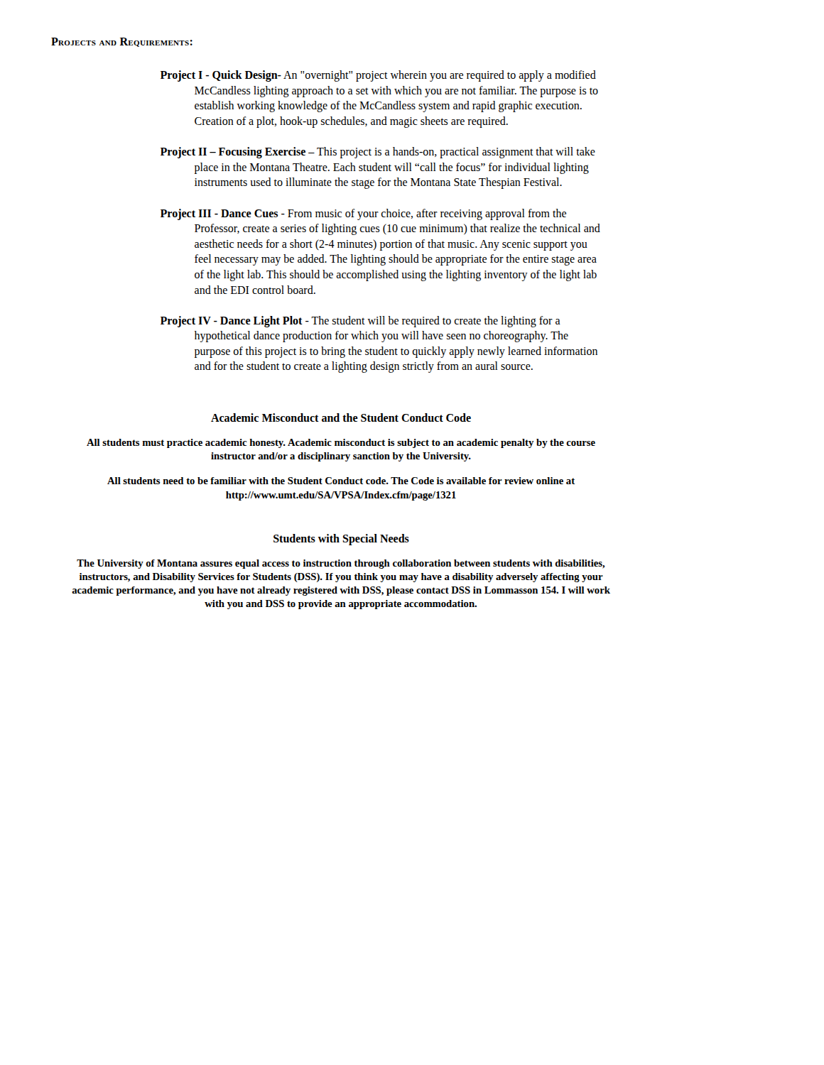Projects and Requirements:
Project I - Quick Design- An "overnight" project wherein you are required to apply a modified McCandless lighting approach to a set with which you are not familiar. The purpose is to establish working knowledge of the McCandless system and rapid graphic execution. Creation of a plot, hook-up schedules, and magic sheets are required.
Project II – Focusing Exercise – This project is a hands-on, practical assignment that will take place in the Montana Theatre. Each student will “call the focus” for individual lighting instruments used to illuminate the stage for the Montana State Thespian Festival.
Project III - Dance Cues - From music of your choice, after receiving approval from the Professor, create a series of lighting cues (10 cue minimum) that realize the technical and aesthetic needs for a short (2-4 minutes) portion of that music. Any scenic support you feel necessary may be added. The lighting should be appropriate for the entire stage area of the light lab. This should be accomplished using the lighting inventory of the light lab and the EDI control board.
Project IV - Dance Light Plot - The student will be required to create the lighting for a hypothetical dance production for which you will have seen no choreography. The purpose of this project is to bring the student to quickly apply newly learned information and for the student to create a lighting design strictly from an aural source.
Academic Misconduct and the Student Conduct Code
All students must practice academic honesty. Academic misconduct is subject to an academic penalty by the course instructor and/or a disciplinary sanction by the University.
All students need to be familiar with the Student Conduct code. The Code is available for review online at http://www.umt.edu/SA/VPSA/Index.cfm/page/1321
Students with Special Needs
The University of Montana assures equal access to instruction through collaboration between students with disabilities, instructors, and Disability Services for Students (DSS). If you think you may have a disability adversely affecting your academic performance, and you have not already registered with DSS, please contact DSS in Lommasson 154. I will work with you and DSS to provide an appropriate accommodation.